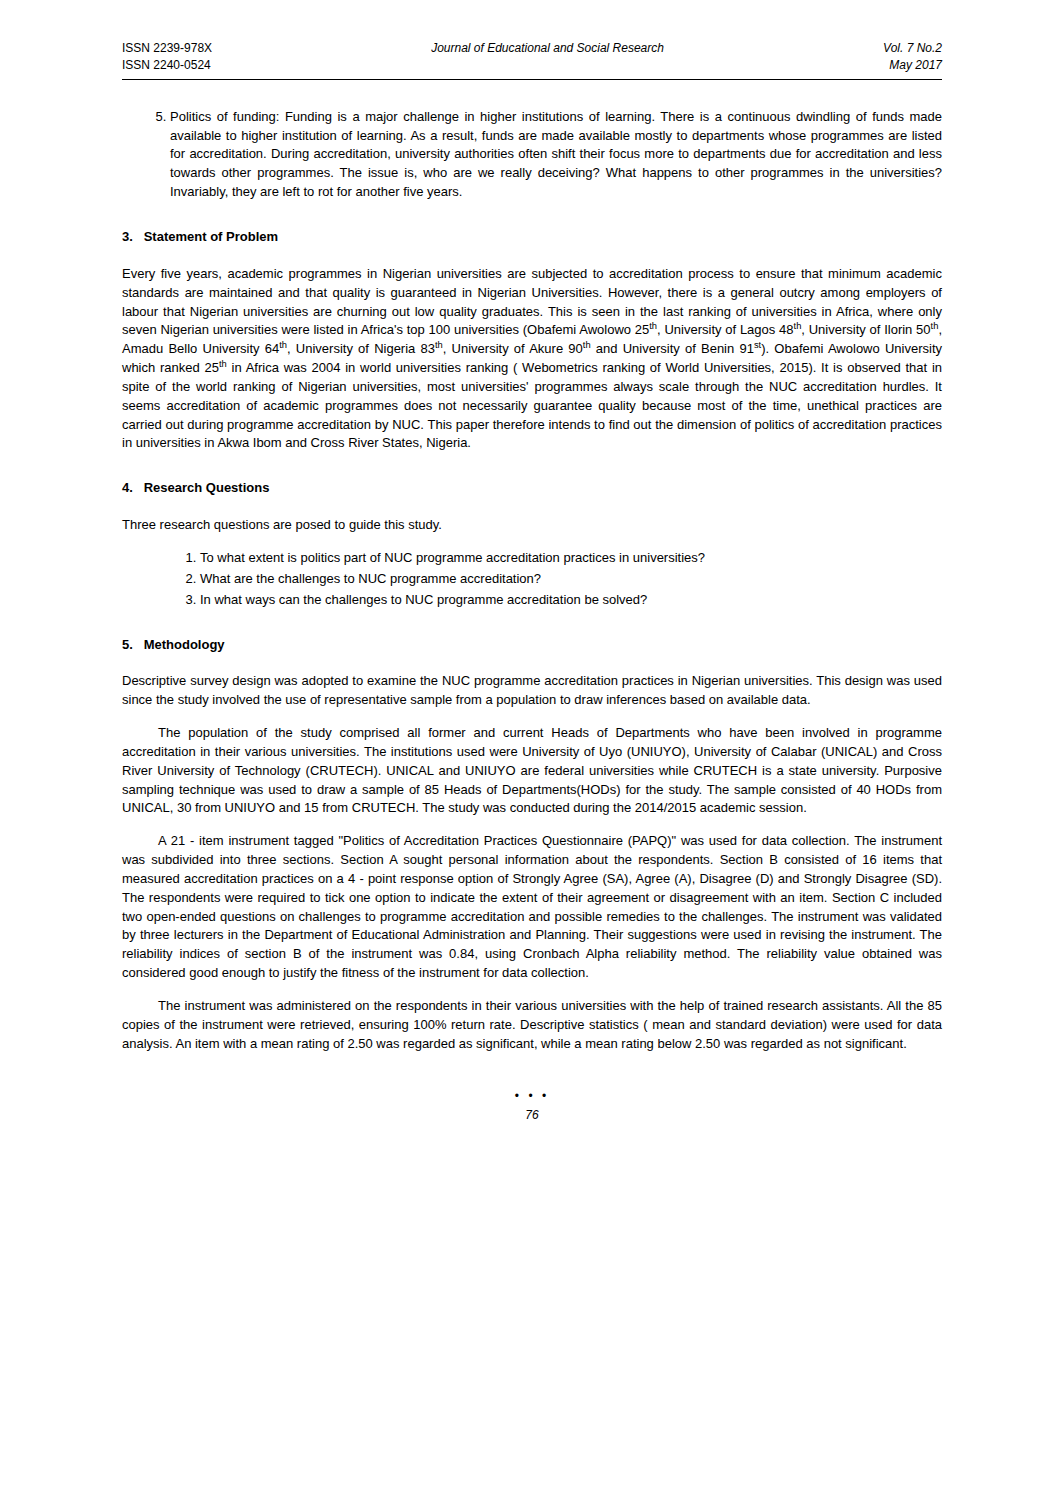ISSN 2239-978X
ISSN 2240-0524
Journal of Educational and Social Research
Vol. 7 No.2
May 2017
Politics of funding: Funding is a major challenge in higher institutions of learning. There is a continuous dwindling of funds made available to higher institution of learning. As a result, funds are made available mostly to departments whose programmes are listed for accreditation. During accreditation, university authorities often shift their focus more to departments due for accreditation and less towards other programmes. The issue is, who are we really deceiving? What happens to other programmes in the universities? Invariably, they are left to rot for another five years.
3. Statement of Problem
Every five years, academic programmes in Nigerian universities are subjected to accreditation process to ensure that minimum academic standards are maintained and that quality is guaranteed in Nigerian Universities. However, there is a general outcry among employers of labour that Nigerian universities are churning out low quality graduates. This is seen in the last ranking of universities in Africa, where only seven Nigerian universities were listed in Africa's top 100 universities (Obafemi Awolowo 25th, University of Lagos 48th, University of Ilorin 50th, Amadu Bello University 64th, University of Nigeria 83th, University of Akure 90th and University of Benin 91st). Obafemi Awolowo University which ranked 25th in Africa was 2004 in world universities ranking ( Webometrics ranking of World Universities, 2015). It is observed that in spite of the world ranking of Nigerian universities, most universities' programmes always scale through the NUC accreditation hurdles. It seems accreditation of academic programmes does not necessarily guarantee quality because most of the time, unethical practices are carried out during programme accreditation by NUC. This paper therefore intends to find out the dimension of politics of accreditation practices in universities in Akwa Ibom and Cross River States, Nigeria.
4. Research Questions
Three research questions are posed to guide this study.
To what extent is politics part of NUC programme accreditation practices in universities?
What are the challenges to NUC programme accreditation?
In what ways can the challenges to NUC programme accreditation be solved?
5. Methodology
Descriptive survey design was adopted to examine the NUC programme accreditation practices in Nigerian universities. This design was used since the study involved the use of representative sample from a population to draw inferences based on available data.
The population of the study comprised all former and current Heads of Departments who have been involved in programme accreditation in their various universities. The institutions used were University of Uyo (UNIUYO), University of Calabar (UNICAL) and Cross River University of Technology (CRUTECH). UNICAL and UNIUYO are federal universities while CRUTECH is a state university. Purposive sampling technique was used to draw a sample of 85 Heads of Departments(HODs) for the study. The sample consisted of 40 HODs from UNICAL, 30 from UNIUYO and 15 from CRUTECH. The study was conducted during the 2014/2015 academic session.
A 21 - item instrument tagged "Politics of Accreditation Practices Questionnaire (PAPQ)" was used for data collection. The instrument was subdivided into three sections. Section A sought personal information about the respondents. Section B consisted of 16 items that measured accreditation practices on a 4 - point response option of Strongly Agree (SA), Agree (A), Disagree (D) and Strongly Disagree (SD). The respondents were required to tick one option to indicate the extent of their agreement or disagreement with an item. Section C included two open-ended questions on challenges to programme accreditation and possible remedies to the challenges. The instrument was validated by three lecturers in the Department of Educational Administration and Planning. Their suggestions were used in revising the instrument. The reliability indices of section B of the instrument was 0.84, using Cronbach Alpha reliability method. The reliability value obtained was considered good enough to justify the fitness of the instrument for data collection.
The instrument was administered on the respondents in their various universities with the help of trained research assistants. All the 85 copies of the instrument were retrieved, ensuring 100% return rate. Descriptive statistics ( mean and standard deviation) were used for data analysis. An item with a mean rating of 2.50 was regarded as significant, while a mean rating below 2.50 was regarded as not significant.
• • • 76